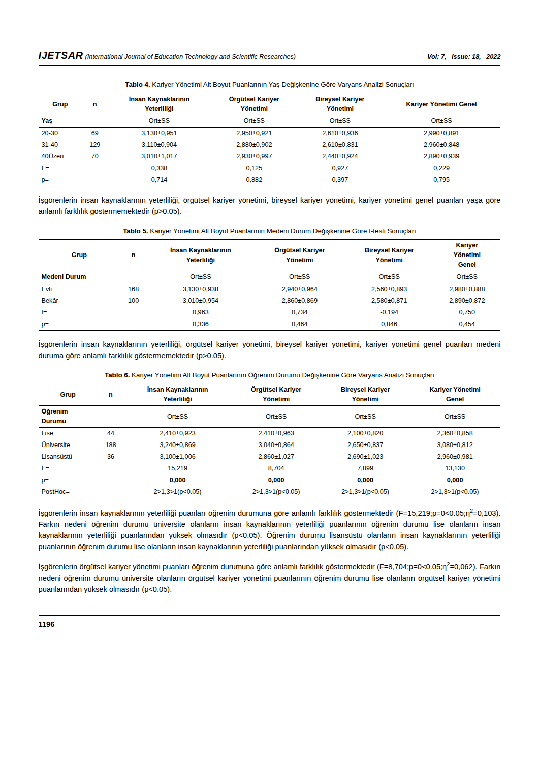IJETSAR (International Journal of Education Technology and Scientific Researches)
Vol: 7, Issue: 18, 2022
Tablo 4. Kariyer Yönetimi Alt Boyut Puanlarının Yaş Değişkenine Göre Varyans Analizi Sonuçları
| Grup | n | İnsan Kaynaklarının Yeterliliği | Örgütsel Kariyer Yönetimi | Bireysel Kariyer Yönetimi | Kariyer Yönetimi Genel |
| --- | --- | --- | --- | --- | --- |
| Yaş | | Ort±SS | Ort±SS | Ort±SS | Ort±SS |
| 20-30 | 69 | 3,130±0,951 | 2,950±0,921 | 2,610±0,936 | 2,990±0,891 |
| 31-40 | 129 | 3,110±0,904 | 2,880±0,902 | 2,610±0,831 | 2,960±0,848 |
| 40Üzeri | 70 | 3,010±1,017 | 2,930±0,997 | 2,440±0,924 | 2,890±0,939 |
| F= | | 0,338 | 0,125 | 0,927 | 0,229 |
| p= | | 0,714 | 0,882 | 0,397 | 0,795 |
İşgörenlerin insan kaynaklarının yeterliliği, örgütsel kariyer yönetimi, bireysel kariyer yönetimi, kariyer yönetimi genel puanları yaşa göre anlamlı farklılık göstermemektedir (p>0.05).
Tablo 5. Kariyer Yönetimi Alt Boyut Puanlarının Medeni Durum Değişkenine Göre t-testi Sonuçları
| Grup | n | İnsan Kaynaklarının Yeterliliği | Örgütsel Kariyer Yönetimi | Bireysel Kariyer Yönetimi | Kariyer Yönetimi Genel |
| --- | --- | --- | --- | --- | --- |
| Medeni Durum | | Ort±SS | Ort±SS | Ort±SS | Ort±SS |
| Evli | 168 | 3,130±0,938 | 2,940±0,964 | 2,560±0,893 | 2,980±0,888 |
| Bekâr | 100 | 3,010±0,954 | 2,860±0,869 | 2,580±0,871 | 2,890±0,872 |
| t= | | 0,963 | 0,734 | -0,194 | 0,750 |
| p= | | 0,336 | 0,464 | 0,846 | 0,454 |
İşgörenlerin insan kaynaklarının yeterliliği, örgütsel kariyer yönetimi, bireysel kariyer yönetimi, kariyer yönetimi genel puanları medeni duruma göre anlamlı farklılık göstermemektedir (p>0.05).
Tablo 6. Kariyer Yönetimi Alt Boyut Puanlarının Öğrenim Durumu Değişkenine Göre Varyans Analizi Sonuçları
| Grup | n | İnsan Kaynaklarının Yeterliliği | Örgütsel Kariyer Yönetimi | Bireysel Kariyer Yönetimi | Kariyer Yönetimi Genel |
| --- | --- | --- | --- | --- | --- |
| Öğrenim Durumu | | Ort±SS | Ort±SS | Ort±SS | Ort±SS |
| Lise | 44 | 2,410±0,923 | 2,410±0,963 | 2,100±0,820 | 2,360±0,858 |
| Üniversite | 188 | 3,240±0,869 | 3,040±0,864 | 2,650±0,837 | 3,080±0,812 |
| Lisansüstü | 36 | 3,100±1,006 | 2,860±1,027 | 2,690±1,023 | 2,960±0,981 |
| F= | | 15,219 | 8,704 | 7,899 | 13,130 |
| p= | | 0,000 | 0,000 | 0,000 | 0,000 |
| PostHoc= | | 2>1,3>1(p<0.05) | 2>1,3>1(p<0.05) | 2>1,3>1(p<0.05) | 2>1,3>1(p<0.05) |
İşgörenlerin insan kaynaklarının yeterliliği puanları öğrenim durumuna göre anlamlı farklılık göstermektedir (F=15,219;p=0<0.05;η2=0,103). Farkın nedeni öğrenim durumu üniversite olanların insan kaynaklarının yeterliliği puanlarının öğrenim durumu lise olanların insan kaynaklarının yeterliliği puanlarından yüksek olmasıdır (p<0.05). Öğrenim durumu lisansüstü olanların insan kaynaklarının yeterliliği puanlarının öğrenim durumu lise olanların insan kaynaklarının yeterliliği puanlarından yüksek olmasıdır (p<0.05).
İşgörenlerin örgütsel kariyer yönetimi puanları öğrenim durumuna göre anlamlı farklılık göstermektedir (F=8,704;p=0<0.05;η2=0,062). Farkın nedeni öğrenim durumu üniversite olanların örgütsel kariyer yönetimi puanlarının öğrenim durumu lise olanların örgütsel kariyer yönetimi puanlarından yüksek olmasıdır (p<0.05).
1196